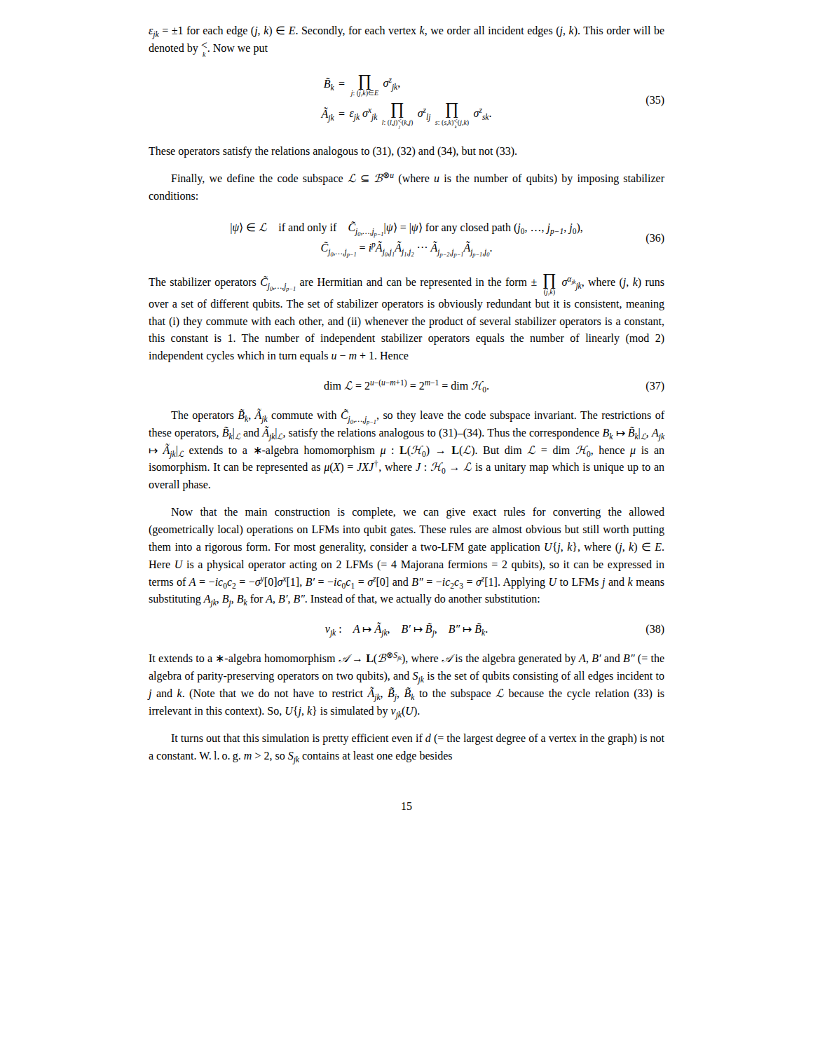εjk = ±1 for each edge (j, k) ∈ E. Secondly, for each vertex k, we order all incident edges (j, k). This order will be denoted by <k. Now we put
| B̃ k | = | ∏ j : ( j , k )∈ E σ z jk , |
| Ã jk | = | ε jk σ x jk ∏ l : ( l , j ) < j ( k , j ) σ z lj ∏ s : ( s , k ) < k ( j , k ) σ z sk . |
(35)
These operators satisfy the relations analogous to (31), (32) and (34), but not (33).
Finally, we define the code subspace ℒ ⊆ ℬ⊗u (where u is the number of qubits) by imposing stabilizer conditions:
| / ψ ⟩ ∈ ℒ if and only if C̃ j 0 ,…,j p−1 / ψ ⟩ = / ψ ⟩ for any closed path ( j 0 , …, j p−1 , j 0 ), |
| C̃ j 0 ,…,j p−1 = i p Ã j 0 ,j 1 Ã j 1 ,j 2 ··· Ã j p−2 ,j p−1 Ã j p−1 ,j 0 . |
(36)
The stabilizer operators C̃j0,…,jp−1 are Hermitian and can be represented in the form ± ∏(j,k) σαjkjk, where (j, k) runs over a set of different qubits. The set of stabilizer operators is obviously redundant but it is consistent, meaning that (i) they commute with each other, and (ii) whenever the product of several stabilizer operators is a constant, this constant is 1. The number of independent stabilizer operators equals the number of linearly (mod 2) independent cycles which in turn equals u − m + 1. Hence
dim ℒ = 2u−(u−m+1) = 2m−1 = dim ℋ0. (37)
The operators B̃k, Ãjk commute with C̃j0,…,jp−1, so they leave the code subspace invariant. The restrictions of these operators, B̃k|ℒ and Ãjk|ℒ, satisfy the relations analogous to (31)–(34). Thus the correspondence Bk ↦ B̃k|ℒ, Ajk ↦ Ãjk|ℒ extends to a ∗-algebra homomorphism μ : L(ℋ0) → L(ℒ). But dim ℒ = dim ℋ0, hence μ is an isomorphism. It can be represented as μ(X) = JXJ†, where J : ℋ0 → ℒ is a unitary map which is unique up to an overall phase.
Now that the main construction is complete, we can give exact rules for converting the allowed (geometrically local) operations on LFMs into qubit gates. These rules are almost obvious but still worth putting them into a rigorous form. For most generality, consider a two-LFM gate application U{j, k}, where (j, k) ∈ E. Here U is a physical operator acting on 2 LFMs (= 4 Majorana fermions = 2 qubits), so it can be expressed in terms of A = −ic0c2 = −σy[0]σx[1], B′ = −ic0c1 = σz[0] and B″ = −ic2c3 = σz[1]. Applying U to LFMs j and k means substituting Ajk, Bj, Bk for A, B′, B″. Instead of that, we actually do another substitution:
νjk : A ↦ Ãjk, B′ ↦ B̃j, B″ ↦ B̃k. (38)
It extends to a ∗-algebra homomorphism 𝒜 → L(ℬ⊗Sjk), where 𝒜 is the algebra generated by A, B′ and B″ (= the algebra of parity-preserving operators on two qubits), and Sjk is the set of qubits consisting of all edges incident to j and k. (Note that we do not have to restrict Ãjk, B̃j, B̃k to the subspace ℒ because the cycle relation (33) is irrelevant in this context). So, U{j, k} is simulated by νjk(U).
It turns out that this simulation is pretty efficient even if d (= the largest degree of a vertex in the graph) is not a constant. W. l. o. g. m > 2, so Sjk contains at least one edge besides
15